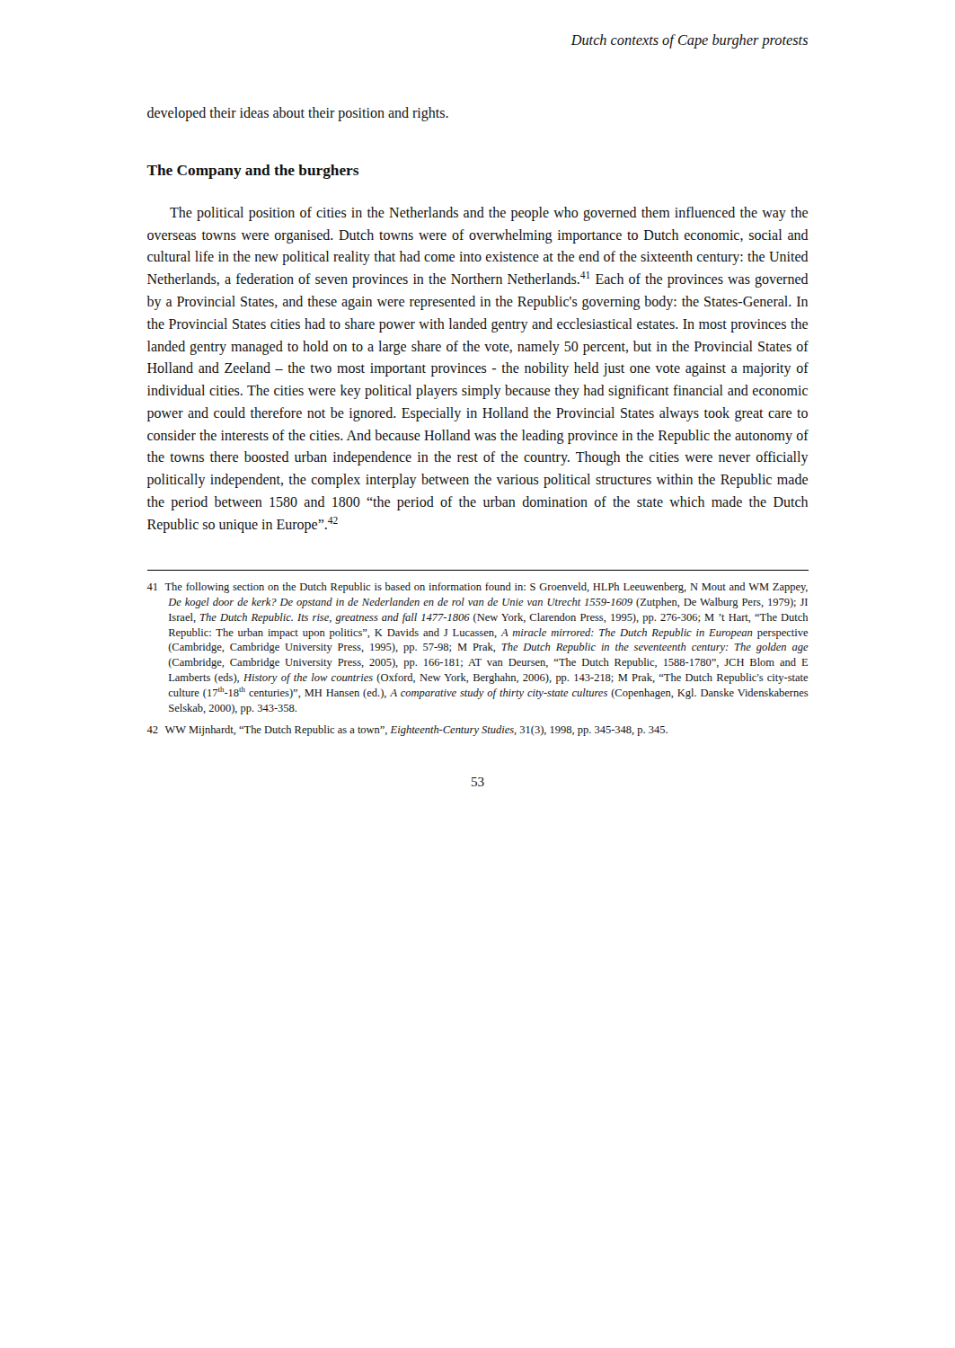Dutch contexts of Cape burgher protests
developed their ideas about their position and rights.
The Company and the burghers
The political position of cities in the Netherlands and the people who governed them influenced the way the overseas towns were organised. Dutch towns were of overwhelming importance to Dutch economic, social and cultural life in the new political reality that had come into existence at the end of the sixteenth century: the United Netherlands, a federation of seven provinces in the Northern Netherlands.41 Each of the provinces was governed by a Provincial States, and these again were represented in the Republic's governing body: the States-General. In the Provincial States cities had to share power with landed gentry and ecclesiastical estates. In most provinces the landed gentry managed to hold on to a large share of the vote, namely 50 percent, but in the Provincial States of Holland and Zeeland – the two most important provinces - the nobility held just one vote against a majority of individual cities. The cities were key political players simply because they had significant financial and economic power and could therefore not be ignored. Especially in Holland the Provincial States always took great care to consider the interests of the cities. And because Holland was the leading province in the Republic the autonomy of the towns there boosted urban independence in the rest of the country. Though the cities were never officially politically independent, the complex interplay between the various political structures within the Republic made the period between 1580 and 1800 “the period of the urban domination of the state which made the Dutch Republic so unique in Europe”.42
41 The following section on the Dutch Republic is based on information found in: S Groenveld, HLPh Leeuwenberg, N Mout and WM Zappey, De kogel door de kerk? De opstand in de Nederlanden en de rol van de Unie van Utrecht 1559-1609 (Zutphen, De Walburg Pers, 1979); JI Israel, The Dutch Republic. Its rise, greatness and fall 1477-1806 (New York, Clarendon Press, 1995), pp. 276-306; M ’t Hart, “The Dutch Republic: The urban impact upon politics”, K Davids and J Lucassen, A miracle mirrored: The Dutch Republic in European perspective (Cambridge, Cambridge University Press, 1995), pp. 57-98; M Prak, The Dutch Republic in the seventeenth century: The golden age (Cambridge, Cambridge University Press, 2005), pp. 166-181; AT van Deursen, “The Dutch Republic, 1588-1780”, JCH Blom and E Lamberts (eds), History of the low countries (Oxford, New York, Berghahn, 2006), pp. 143-218; M Prak, “The Dutch Republic's city-state culture (17th-18th centuries)”, MH Hansen (ed.), A comparative study of thirty city-state cultures (Copenhagen, Kgl. Danske Videnskabernes Selskab, 2000), pp. 343-358.
42 WW Mijnhardt, “The Dutch Republic as a town”, Eighteenth-Century Studies, 31(3), 1998, pp. 345-348, p. 345.
53